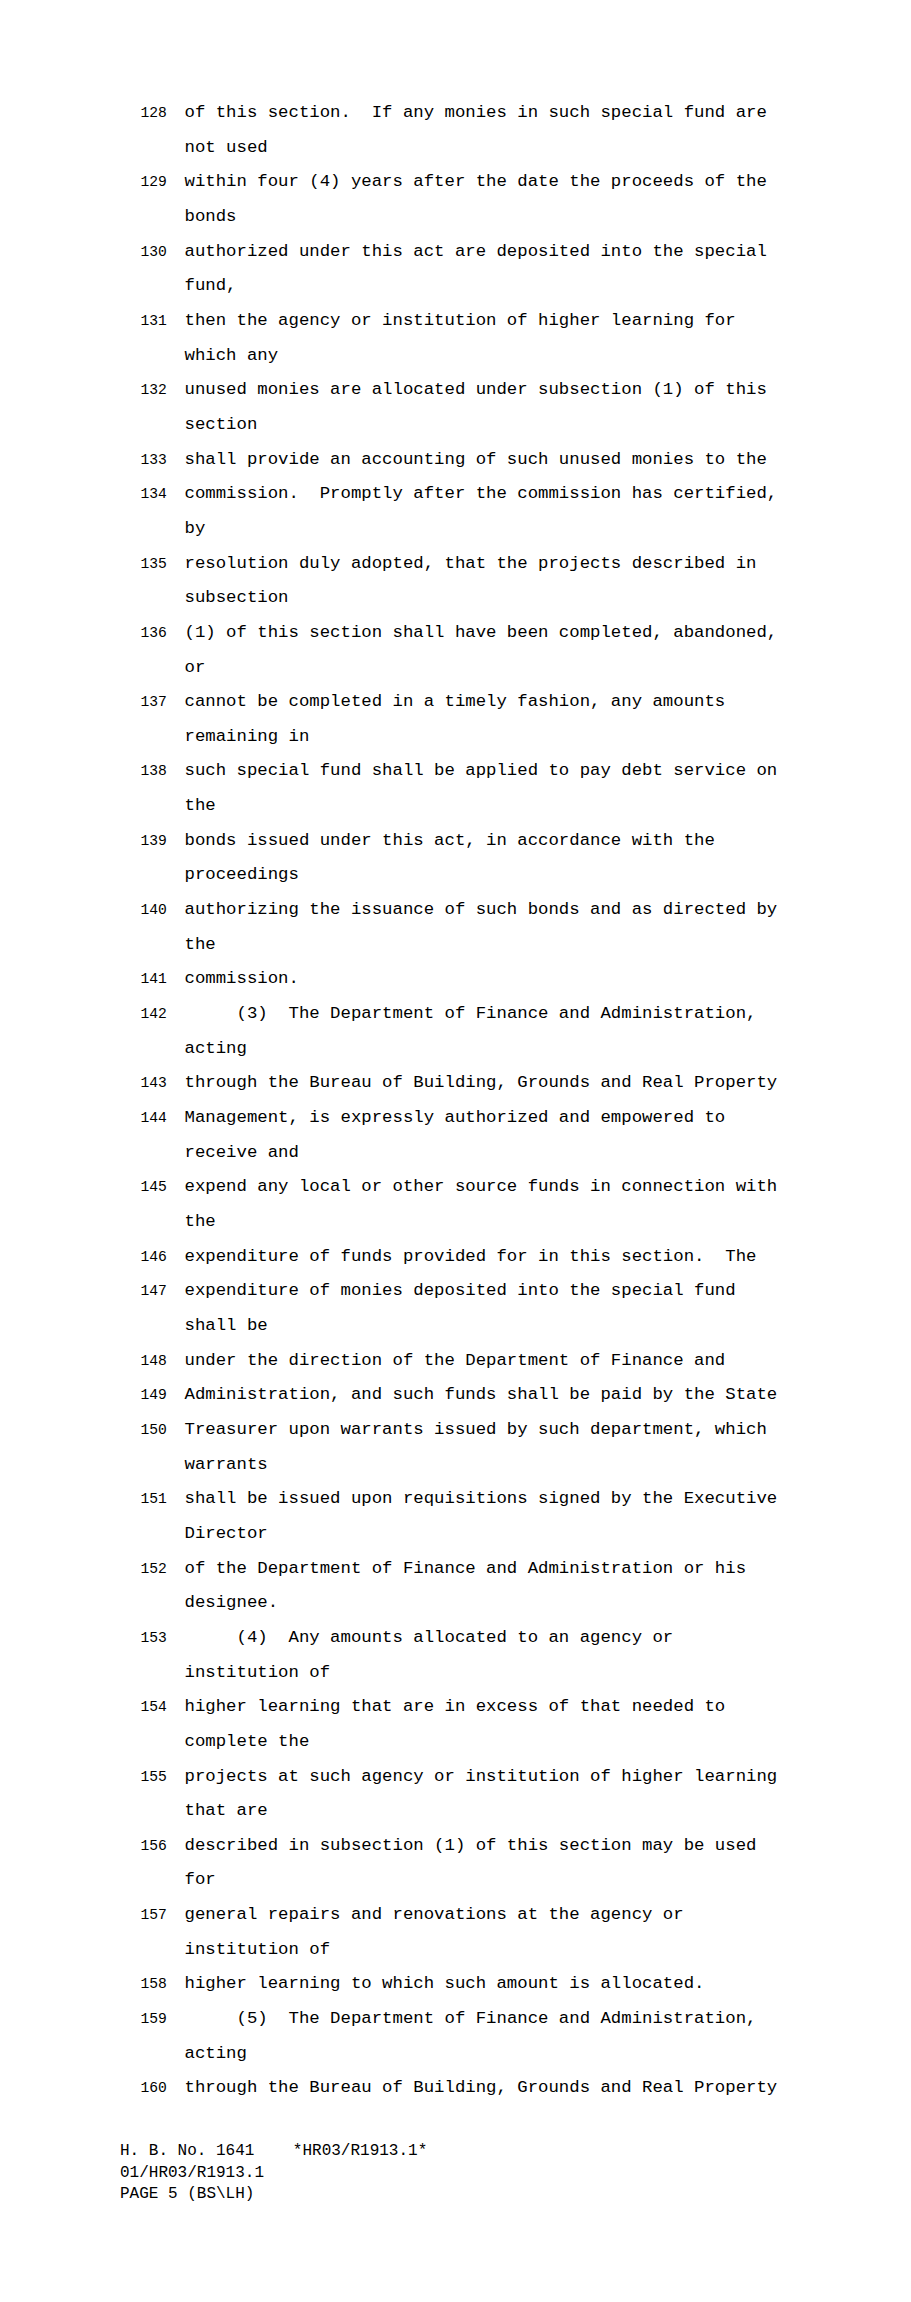128 of this section. If any monies in such special fund are not used
129 within four (4) years after the date the proceeds of the bonds
130 authorized under this act are deposited into the special fund,
131 then the agency or institution of higher learning for which any
132 unused monies are allocated under subsection (1) of this section
133 shall provide an accounting of such unused monies to the
134 commission. Promptly after the commission has certified, by
135 resolution duly adopted, that the projects described in subsection
136(1) of this section shall have been completed, abandoned, or
137 cannot be completed in a timely fashion, any amounts remaining in
138 such special fund shall be applied to pay debt service on the
139 bonds issued under this act, in accordance with the proceedings
140 authorizing the issuance of such bonds and as directed by the
141 commission.
142 (3) The Department of Finance and Administration, acting
143 through the Bureau of Building, Grounds and Real Property
144 Management, is expressly authorized and empowered to receive and
145 expend any local or other source funds in connection with the
146 expenditure of funds provided for in this section. The
147 expenditure of monies deposited into the special fund shall be
148 under the direction of the Department of Finance and
149 Administration, and such funds shall be paid by the State
150 Treasurer upon warrants issued by such department, which warrants
151 shall be issued upon requisitions signed by the Executive Director
152 of the Department of Finance and Administration or his designee.
153 (4) Any amounts allocated to an agency or institution of
154 higher learning that are in excess of that needed to complete the
155 projects at such agency or institution of higher learning that are
156 described in subsection (1) of this section may be used for
157 general repairs and renovations at the agency or institution of
158 higher learning to which such amount is allocated.
159 (5) The Department of Finance and Administration, acting
160 through the Bureau of Building, Grounds and Real Property
H. B. No. 1641 *HR03/R1913.1*
01/HR03/R1913.1
PAGE 5 (BS\LH)